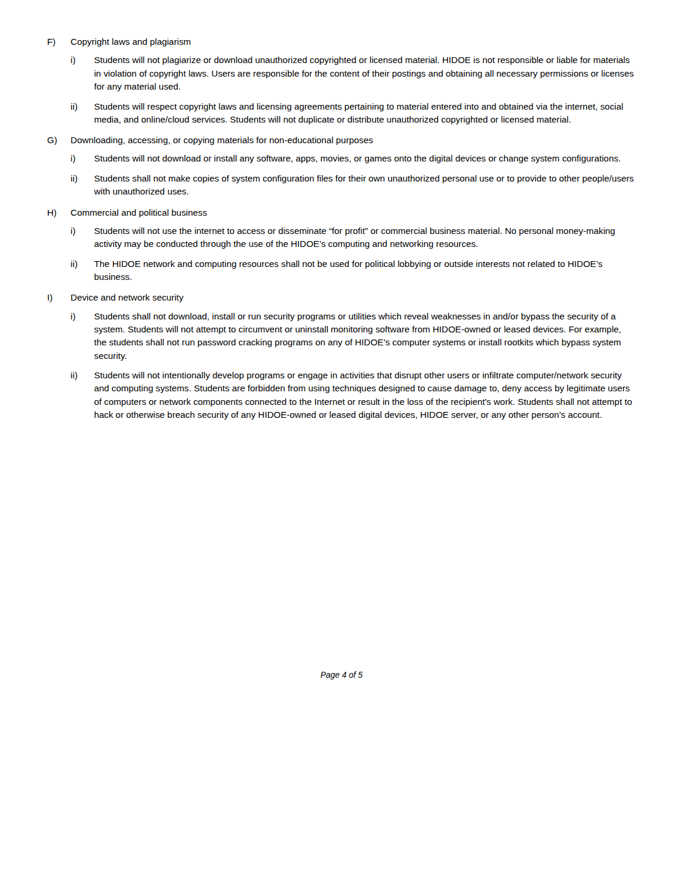F) Copyright laws and plagiarism
i) Students will not plagiarize or download unauthorized copyrighted or licensed material. HIDOE is not responsible or liable for materials in violation of copyright laws. Users are responsible for the content of their postings and obtaining all necessary permissions or licenses for any material used.
ii) Students will respect copyright laws and licensing agreements pertaining to material entered into and obtained via the internet, social media, and online/cloud services. Students will not duplicate or distribute unauthorized copyrighted or licensed material.
G) Downloading, accessing, or copying materials for non-educational purposes
i) Students will not download or install any software, apps, movies, or games onto the digital devices or change system configurations.
ii) Students shall not make copies of system configuration files for their own unauthorized personal use or to provide to other people/users with unauthorized uses.
H) Commercial and political business
i) Students will not use the internet to access or disseminate “for profit” or commercial business material. No personal money-making activity may be conducted through the use of the HIDOE’s computing and networking resources.
ii) The HIDOE network and computing resources shall not be used for political lobbying or outside interests not related to HIDOE’s business.
I) Device and network security
i) Students shall not download, install or run security programs or utilities which reveal weaknesses in and/or bypass the security of a system. Students will not attempt to circumvent or uninstall monitoring software from HIDOE-owned or leased devices. For example, the students shall not run password cracking programs on any of HIDOE’s computer systems or install rootkits which bypass system security.
ii) Students will not intentionally develop programs or engage in activities that disrupt other users or infiltrate computer/network security and computing systems. Students are forbidden from using techniques designed to cause damage to, deny access by legitimate users of computers or network components connected to the Internet or result in the loss of the recipient's work. Students shall not attempt to hack or otherwise breach security of any HIDOE-owned or leased digital devices, HIDOE server, or any other person’s account.
Page 4 of 5